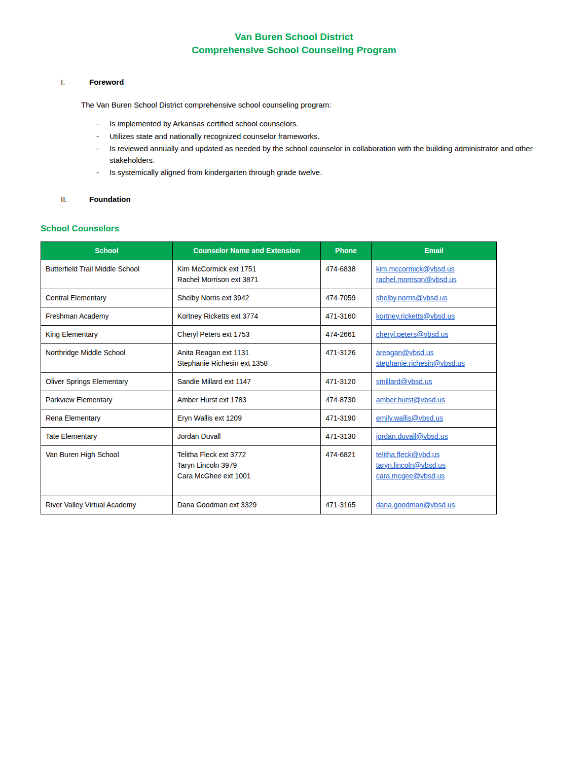Van Buren School District
Comprehensive School Counseling Program
I. Foreword
The Van Buren School District comprehensive school counseling program:
Is implemented by Arkansas certified school counselors.
Utilizes state and nationally recognized counselor frameworks.
Is reviewed annually and updated as needed by the school counselor in collaboration with the building administrator and other stakeholders.
Is systemically aligned from kindergarten through grade twelve.
II. Foundation
School Counselors
| School | Counselor Name and Extension | Phone | Email |
| --- | --- | --- | --- |
| Butterfield Trail Middle School | Kim McCormick ext 1751 Rachel Morrison ext 3871 | 474-6838 | kim.mccormick@vbsd.us rachel.morrison@vbsd.us |
| Central Elementary | Shelby Norris ext 3942 | 474-7059 | shelby.norris@vbsd.us |
| Freshman Academy | Kortney Ricketts ext 3774 | 471-3160 | kortney.ricketts@vbsd.us |
| King Elementary | Cheryl Peters ext 1753 | 474-2661 | cheryl.peters@vbsd.us |
| Northridge Middle School | Anita Reagan ext 1131 Stephanie Richesin ext 1358 | 471-3126 | areagan@vbsd.us stephanie.richesin@vbsd.us |
| Oliver Springs Elementary | Sandie Millard ext 1147 | 471-3120 | smillard@vbsd.us |
| Parkview Elementary | Amber Hurst ext 1783 | 474-8730 | amber.hurst@vbsd.us |
| Rena Elementary | Eryn Wallis ext 1209 | 471-3190 | emily.wallis@vbsd.us |
| Tate Elementary | Jordan Duvall | 471-3130 | jordan.duvall@vbsd.us |
| Van Buren High School | Telitha Fleck ext 3772 Taryn Lincoln 3979 Cara McGhee ext 1001 | 474-6821 | telitha.fleck@vbd.us taryn.lincoln@vbsd.us cara.mcgee@vbsd.us |
| River Valley Virtual Academy | Dana Goodman ext 3329 | 471-3165 | dana.goodman@vbsd.us |